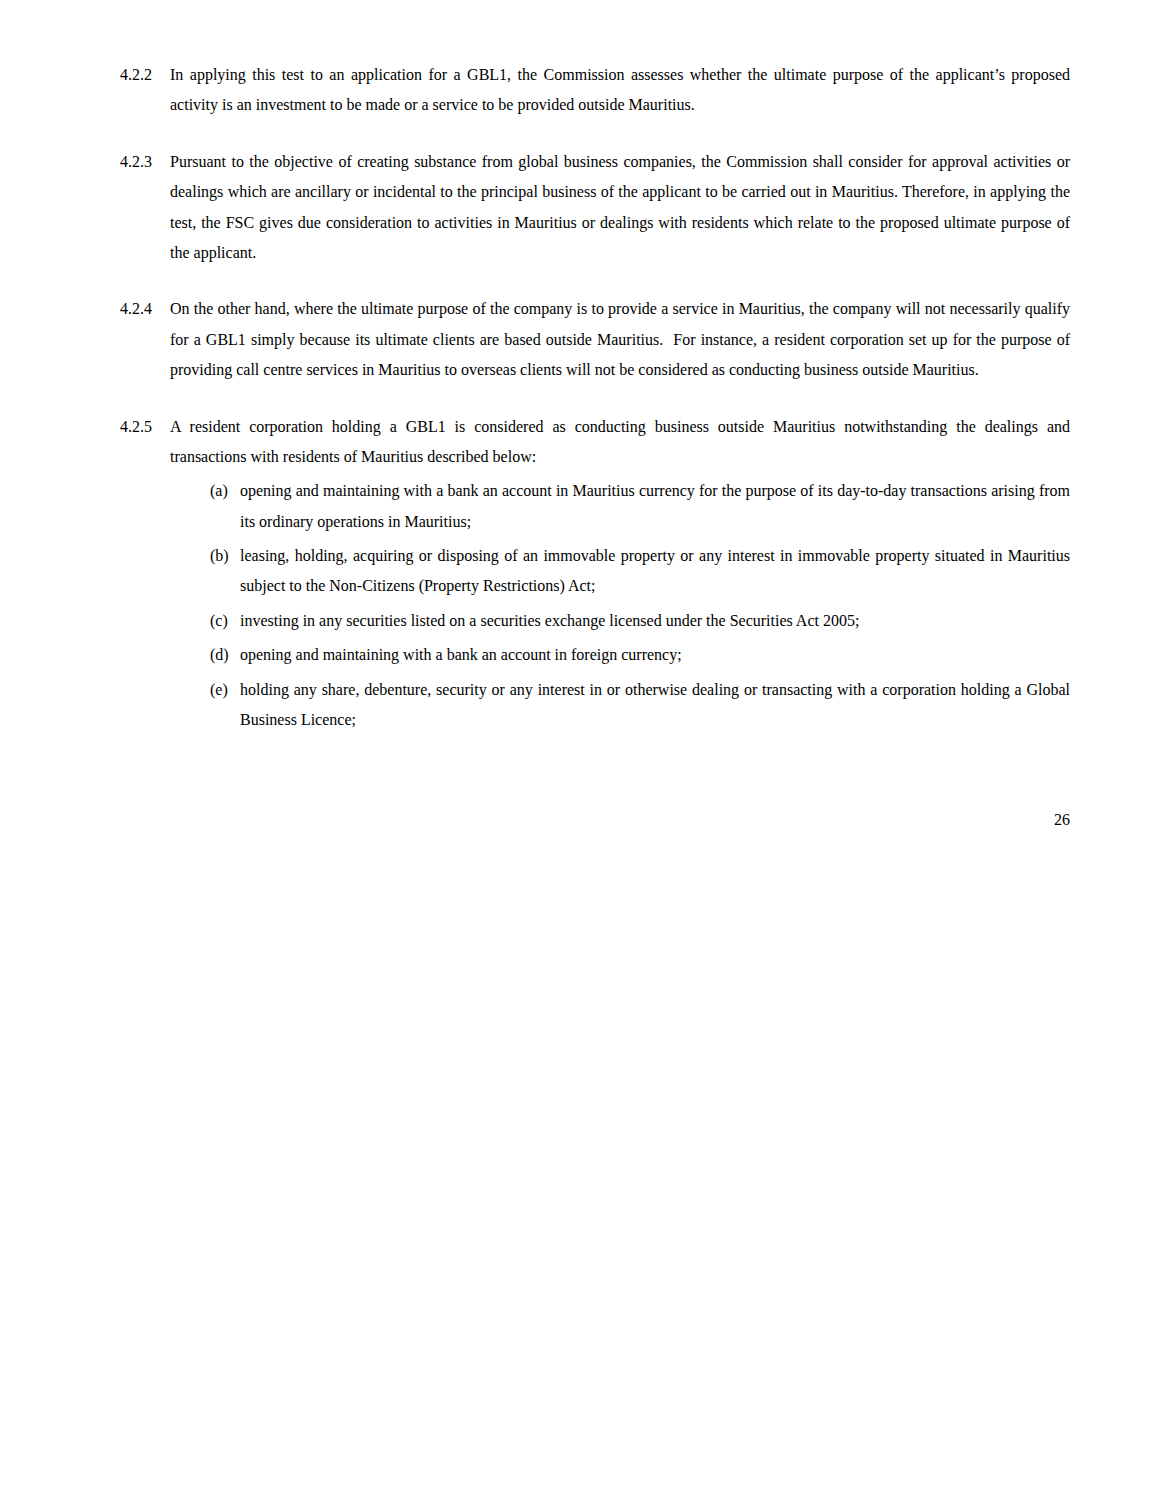4.2.2
In applying this test to an application for a GBL1, the Commission assesses whether the ultimate purpose of the applicant’s proposed activity is an investment to be made or a service to be provided outside Mauritius.
4.2.3
Pursuant to the objective of creating substance from global business companies, the Commission shall consider for approval activities or dealings which are ancillary or incidental to the principal business of the applicant to be carried out in Mauritius. Therefore, in applying the test, the FSC gives due consideration to activities in Mauritius or dealings with residents which relate to the proposed ultimate purpose of the applicant.
4.2.4
On the other hand, where the ultimate purpose of the company is to provide a service in Mauritius, the company will not necessarily qualify for a GBL1 simply because its ultimate clients are based outside Mauritius. For instance, a resident corporation set up for the purpose of providing call centre services in Mauritius to overseas clients will not be considered as conducting business outside Mauritius.
4.2.5
A resident corporation holding a GBL1 is considered as conducting business outside Mauritius notwithstanding the dealings and transactions with residents of Mauritius described below:
(a) opening and maintaining with a bank an account in Mauritius currency for the purpose of its day-to-day transactions arising from its ordinary operations in Mauritius;
(b) leasing, holding, acquiring or disposing of an immovable property or any interest in immovable property situated in Mauritius subject to the Non-Citizens (Property Restrictions) Act;
(c) investing in any securities listed on a securities exchange licensed under the Securities Act 2005;
(d) opening and maintaining with a bank an account in foreign currency;
(e) holding any share, debenture, security or any interest in or otherwise dealing or transacting with a corporation holding a Global Business Licence;
26